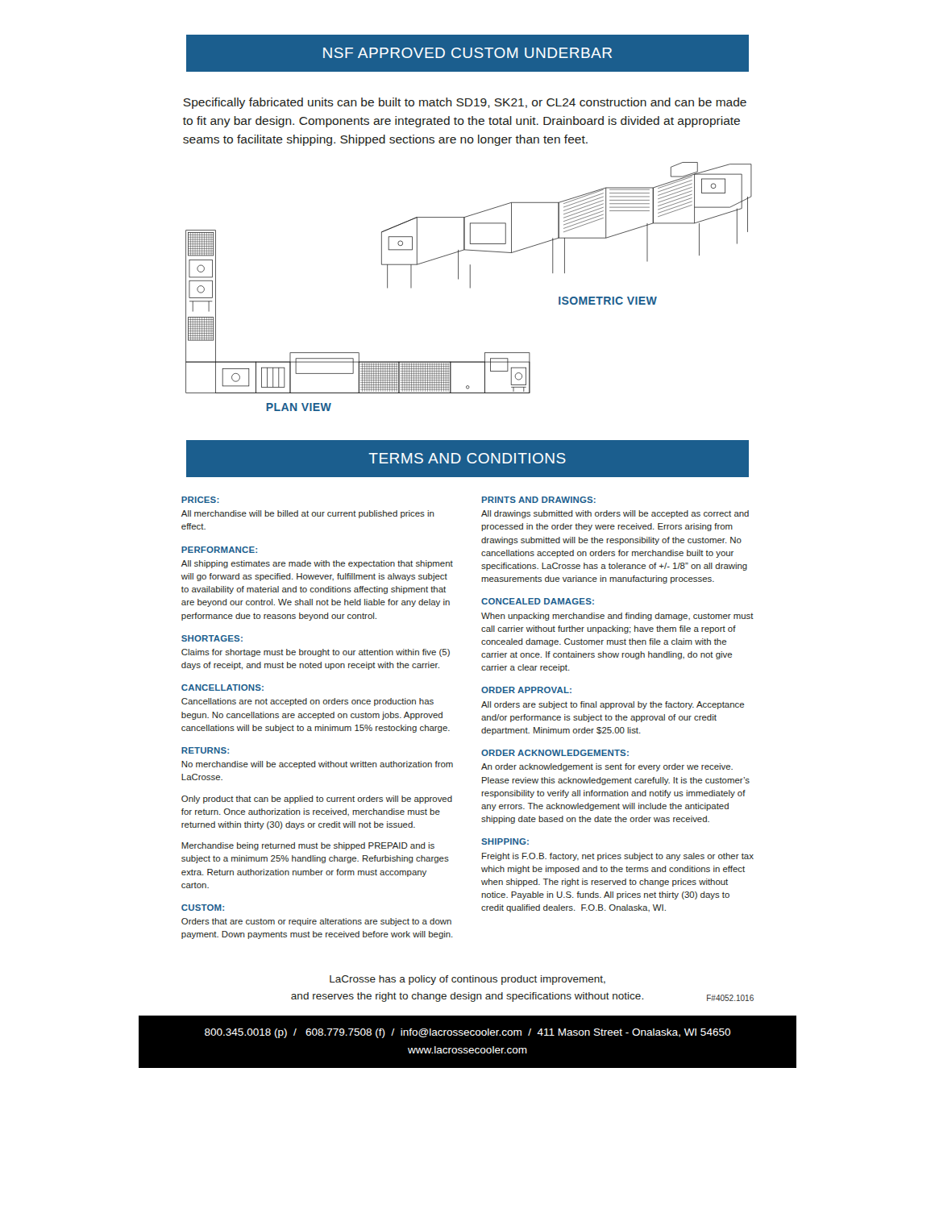NSF APPROVED CUSTOM UNDERBAR
Specifically fabricated units can be built to match SD19, SK21, or CL24 construction and can be made to fit any bar design. Components are integrated to the total unit. Drainboard is divided at appropriate seams to facilitate shipping. Shipped sections are no longer than ten feet.
ISOMETRIC VIEW
PLAN VIEW
TERMS AND CONDITIONS
PRICES:
All merchandise will be billed at our current published prices in effect.
PERFORMANCE:
All shipping estimates are made with the expectation that shipment will go forward as specified. However, fulfillment is always subject to availability of material and to conditions affecting shipment that are beyond our control. We shall not be held liable for any delay in performance due to reasons beyond our control.
SHORTAGES:
Claims for shortage must be brought to our attention within five (5) days of receipt, and must be noted upon receipt with the carrier.
CANCELLATIONS:
Cancellations are not accepted on orders once production has begun. No cancellations are accepted on custom jobs. Approved cancellations will be subject to a minimum 15% restocking charge.
RETURNS:
No merchandise will be accepted without written authorization from LaCrosse.
Only product that can be applied to current orders will be approved for return. Once authorization is received, merchandise must be returned within thirty (30) days or credit will not be issued.
Merchandise being returned must be shipped PREPAID and is subject to a minimum 25% handling charge. Refurbishing charges extra. Return authorization number or form must accompany carton.
CUSTOM:
Orders that are custom or require alterations are subject to a down payment. Down payments must be received before work will begin.
PRINTS AND DRAWINGS:
All drawings submitted with orders will be accepted as correct and processed in the order they were received. Errors arising from drawings submitted will be the responsibility of the customer. No cancellations accepted on orders for merchandise built to your specifications. LaCrosse has a tolerance of +/- 1/8” on all drawing measurements due variance in manufacturing processes.
CONCEALED DAMAGES:
When unpacking merchandise and finding damage, customer must call carrier without further unpacking; have them file a report of concealed damage. Customer must then file a claim with the carrier at once. If containers show rough handling, do not give carrier a clear receipt.
ORDER APPROVAL:
All orders are subject to final approval by the factory. Acceptance and/or performance is subject to the approval of our credit department. Minimum order $25.00 list.
ORDER ACKNOWLEDGEMENTS:
An order acknowledgement is sent for every order we receive. Please review this acknowledgement carefully. It is the customer’s responsibility to verify all information and notify us immediately of any errors. The acknowledgement will include the anticipated shipping date based on the date the order was received.
SHIPPING:
Freight is F.O.B. factory, net prices subject to any sales or other tax which might be imposed and to the terms and conditions in effect when shipped. The right is reserved to change prices without notice. Payable in U.S. funds. All prices net thirty (30) days to credit qualified dealers. F.O.B. Onalaska, WI.
LaCrosse has a policy of continous product improvement,
and reserves the right to change design and specifications without notice. F#4052.1016
800.345.0018 (p) / 608.779.7508 (f) / info@lacrossecooler.com / 411 Mason Street - Onalaska, WI 54650
www.lacrossecooler.com